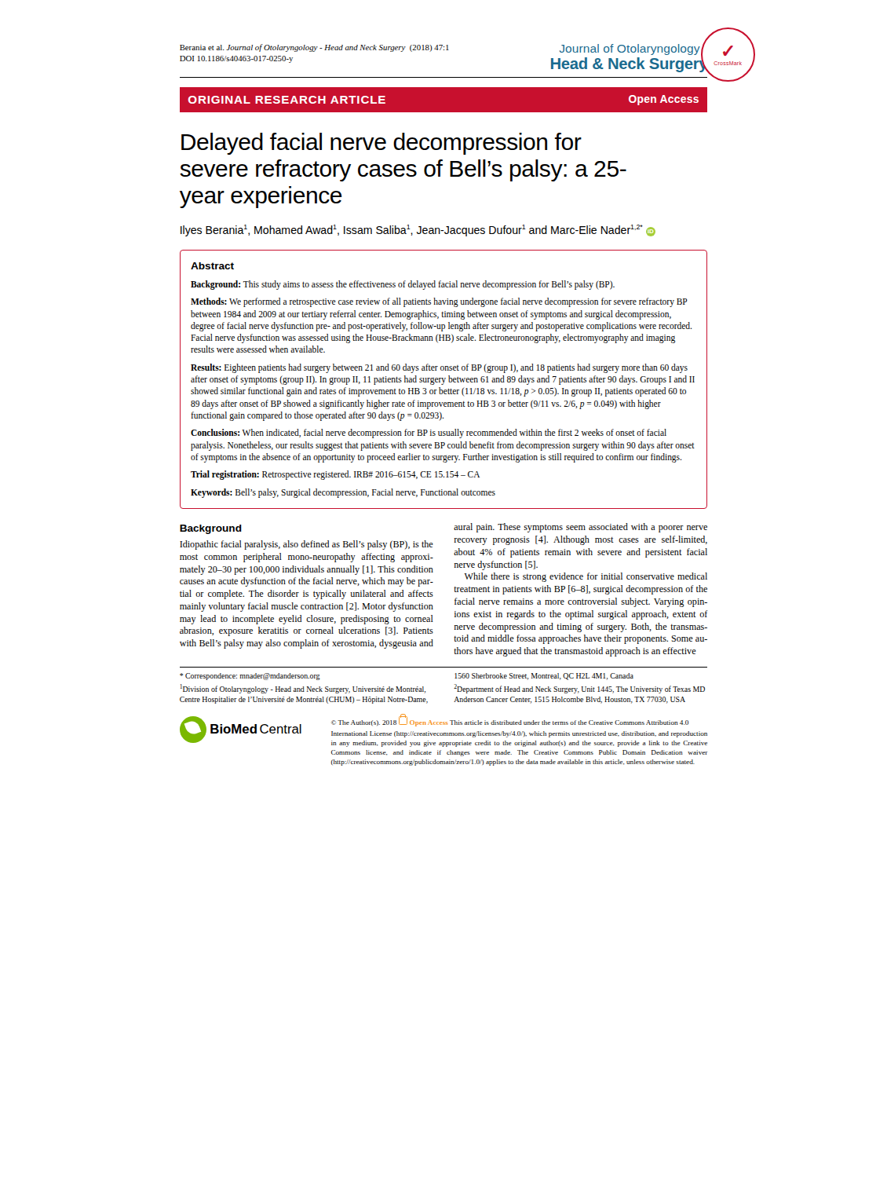Berania et al. Journal of Otolaryngology - Head and Neck Surgery (2018) 47:1
DOI 10.1186/s40463-017-0250-y
Journal of Otolaryngology -
Head & Neck Surgery
ORIGINAL RESEARCH ARTICLE Open Access
✓
CrossMark
Delayed facial nerve decompression for severe refractory cases of Bell’s palsy: a 25-year experience
Ilyes Berania1, Mohamed Awad1, Issam Saliba1, Jean-Jacques Dufour1 and Marc-Elie Nader1,2*iD
Abstract
Background: This study aims to assess the effectiveness of delayed facial nerve decompression for Bell’s palsy (BP).
Methods: We performed a retrospective case review of all patients having undergone facial nerve decompression for severe refractory BP between 1984 and 2009 at our tertiary referral center. Demographics, timing between onset of symptoms and surgical decompression, degree of facial nerve dysfunction pre- and post-operatively, follow-up length after surgery and postoperative complications were recorded. Facial nerve dysfunction was assessed using the House-Brackmann (HB) scale. Electroneuronography, electromyography and imaging results were assessed when available.
Results: Eighteen patients had surgery between 21 and 60 days after onset of BP (group I), and 18 patients had surgery more than 60 days after onset of symptoms (group II). In group II, 11 patients had surgery between 61 and 89 days and 7 patients after 90 days. Groups I and II showed similar functional gain and rates of improvement to HB 3 or better (11/18 vs. 11/18, p > 0.05). In group II, patients operated 60 to 89 days after onset of BP showed a significantly higher rate of improvement to HB 3 or better (9/11 vs. 2/6, p = 0.049) with higher functional gain compared to those operated after 90 days (p = 0.0293).
Conclusions: When indicated, facial nerve decompression for BP is usually recommended within the first 2 weeks of onset of facial paralysis. Nonetheless, our results suggest that patients with severe BP could benefit from decompression surgery within 90 days after onset of symptoms in the absence of an opportunity to proceed earlier to surgery. Further investigation is still required to confirm our findings.
Trial registration: Retrospective registered. IRB# 2016–6154, CE 15.154 – CA
Keywords: Bell’s palsy, Surgical decompression, Facial nerve, Functional outcomes
Background
Idiopathic facial paralysis, also defined as Bell’s palsy (BP), is the most common peripheral mono-neuropathy affecting approximately 20–30 per 100,000 individuals annually [1]. This condition causes an acute dysfunction of the facial nerve, which may be partial or complete. The disorder is typically unilateral and affects mainly voluntary facial muscle contraction [2]. Motor dysfunction may lead to incomplete eyelid closure, predisposing to corneal abrasion, exposure keratitis or corneal ulcerations [3]. Patients with Bell’s palsy may also complain of xerostomia, dysgeusia and aural pain. These symptoms seem associated with a poorer nerve recovery prognosis [4]. Although most cases are self-limited, about 4% of patients remain with severe and persistent facial nerve dysfunction [5].
While there is strong evidence for initial conservative medical treatment in patients with BP [6–8], surgical decompression of the facial nerve remains a more controversial subject. Varying opinions exist in regards to the optimal surgical approach, extent of nerve decompression and timing of surgery. Both, the transmastoid and middle fossa approaches have their proponents. Some authors have argued that the transmastoid approach is an effective
* Correspondence: mnader@mdanderson.org
1Division of Otolaryngology - Head and Neck Surgery, Université de Montréal, Centre Hospitalier de l’Université de Montréal (CHUM) – Hôpital Notre-Dame, 1560 Sherbrooke Street, Montreal, QC H2L 4M1, Canada
2Department of Head and Neck Surgery, Unit 1445, The University of Texas MD Anderson Cancer Center, 1515 Holcombe Blvd, Houston, TX 77030, USA
BioMed Central
© The Author(s). 2018 Open Access This article is distributed under the terms of the Creative Commons Attribution 4.0
International License (http://creativecommons.org/licenses/by/4.0/), which permits unrestricted use, distribution, and reproduction in any medium, provided you give appropriate credit to the original author(s) and the source, provide a link to the Creative Commons license, and indicate if changes were made. The Creative Commons Public Domain Dedication waiver (http://creativecommons.org/publicdomain/zero/1.0/) applies to the data made available in this article, unless otherwise stated.